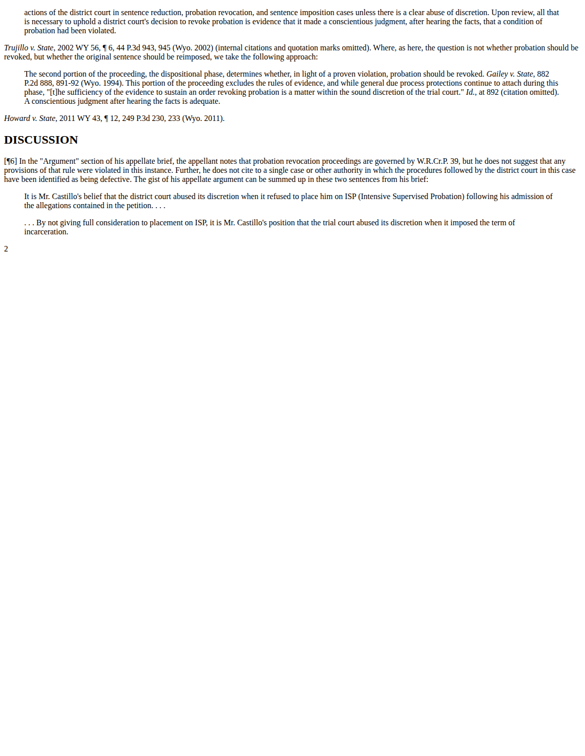actions of the district court in sentence reduction, probation revocation, and sentence imposition cases unless there is a clear abuse of discretion. Upon review, all that is necessary to uphold a district court's decision to revoke probation is evidence that it made a conscientious judgment, after hearing the facts, that a condition of probation had been violated.
Trujillo v. State, 2002 WY 56, ¶ 6, 44 P.3d 943, 945 (Wyo. 2002) (internal citations and quotation marks omitted). Where, as here, the question is not whether probation should be revoked, but whether the original sentence should be reimposed, we take the following approach:
The second portion of the proceeding, the dispositional phase, determines whether, in light of a proven violation, probation should be revoked. Gailey v. State, 882 P.2d 888, 891-92 (Wyo. 1994). This portion of the proceeding excludes the rules of evidence, and while general due process protections continue to attach during this phase, "[t]he sufficiency of the evidence to sustain an order revoking probation is a matter within the sound discretion of the trial court." Id., at 892 (citation omitted). A conscientious judgment after hearing the facts is adequate.
Howard v. State, 2011 WY 43, ¶ 12, 249 P.3d 230, 233 (Wyo. 2011).
DISCUSSION
[¶6] In the "Argument" section of his appellate brief, the appellant notes that probation revocation proceedings are governed by W.R.Cr.P. 39, but he does not suggest that any provisions of that rule were violated in this instance. Further, he does not cite to a single case or other authority in which the procedures followed by the district court in this case have been identified as being defective. The gist of his appellate argument can be summed up in these two sentences from his brief:
It is Mr. Castillo's belief that the district court abused its discretion when it refused to place him on ISP (Intensive Supervised Probation) following his admission of the allegations contained in the petition. . . .
. . . By not giving full consideration to placement on ISP, it is Mr. Castillo's position that the trial court abused its discretion when it imposed the term of incarceration.
2